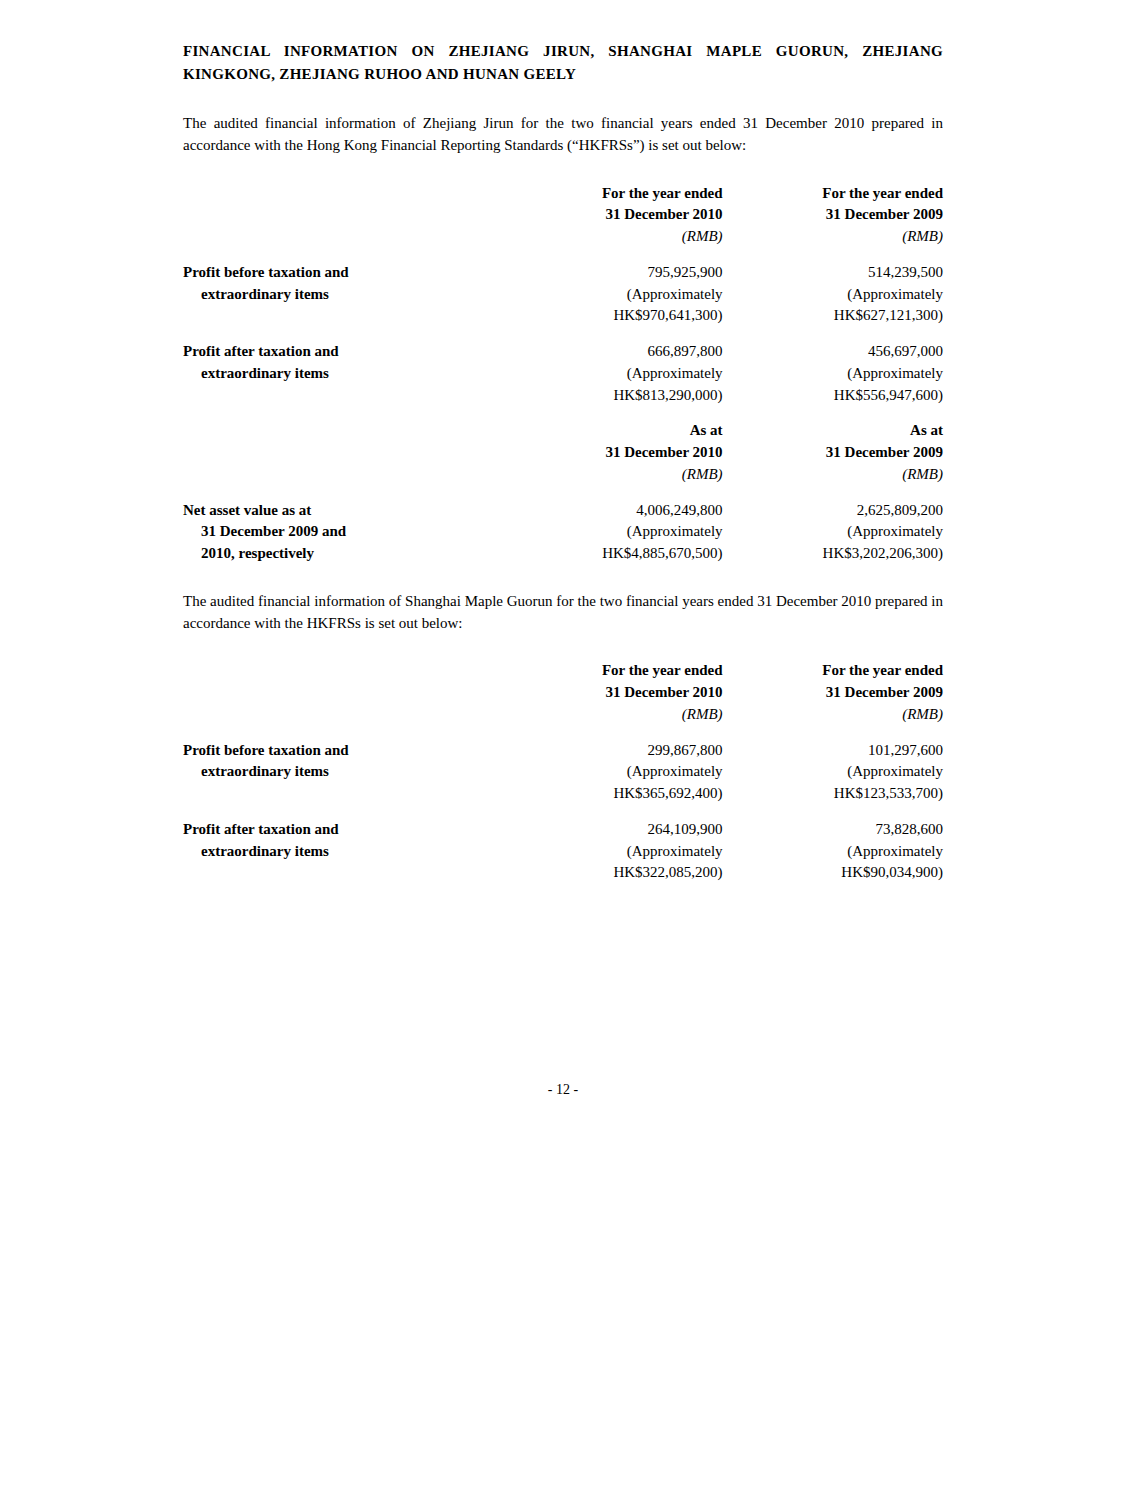FINANCIAL INFORMATION ON ZHEJIANG JIRUN, SHANGHAI MAPLE GUORUN, ZHEJIANG KINGKONG, ZHEJIANG RUHOO AND HUNAN GEELY
The audited financial information of Zhejiang Jirun for the two financial years ended 31 December 2010 prepared in accordance with the Hong Kong Financial Reporting Standards (“HKFRSs”) is set out below:
| | For the year ended | For the year ended |
| | 31 December 2010 | 31 December 2009 |
| | (RMB) | (RMB) |
| Profit before taxation and | 795,925,900 | 514,239,500 |
| extraordinary items | (Approximately | (Approximately |
| | HK$970,641,300) | HK$627,121,300) |
| Profit after taxation and | 666,897,800 | 456,697,000 |
| extraordinary items | (Approximately | (Approximately |
| | HK$813,290,000) | HK$556,947,600) |
| | As at | As at |
| | 31 December 2010 | 31 December 2009 |
| | (RMB) | (RMB) |
| Net asset value as at | 4,006,249,800 | 2,625,809,200 |
| 31 December 2009 and | (Approximately | (Approximately |
| 2010, respectively | HK$4,885,670,500) | HK$3,202,206,300) |
The audited financial information of Shanghai Maple Guorun for the two financial years ended 31 December 2010 prepared in accordance with the HKFRSs is set out below:
| | For the year ended | For the year ended |
| | 31 December 2010 | 31 December 2009 |
| | (RMB) | (RMB) |
| Profit before taxation and | 299,867,800 | 101,297,600 |
| extraordinary items | (Approximately | (Approximately |
| | HK$365,692,400) | HK$123,533,700) |
| Profit after taxation and | 264,109,900 | 73,828,600 |
| extraordinary items | (Approximately | (Approximately |
| | HK$322,085,200) | HK$90,034,900) |
- 12 -